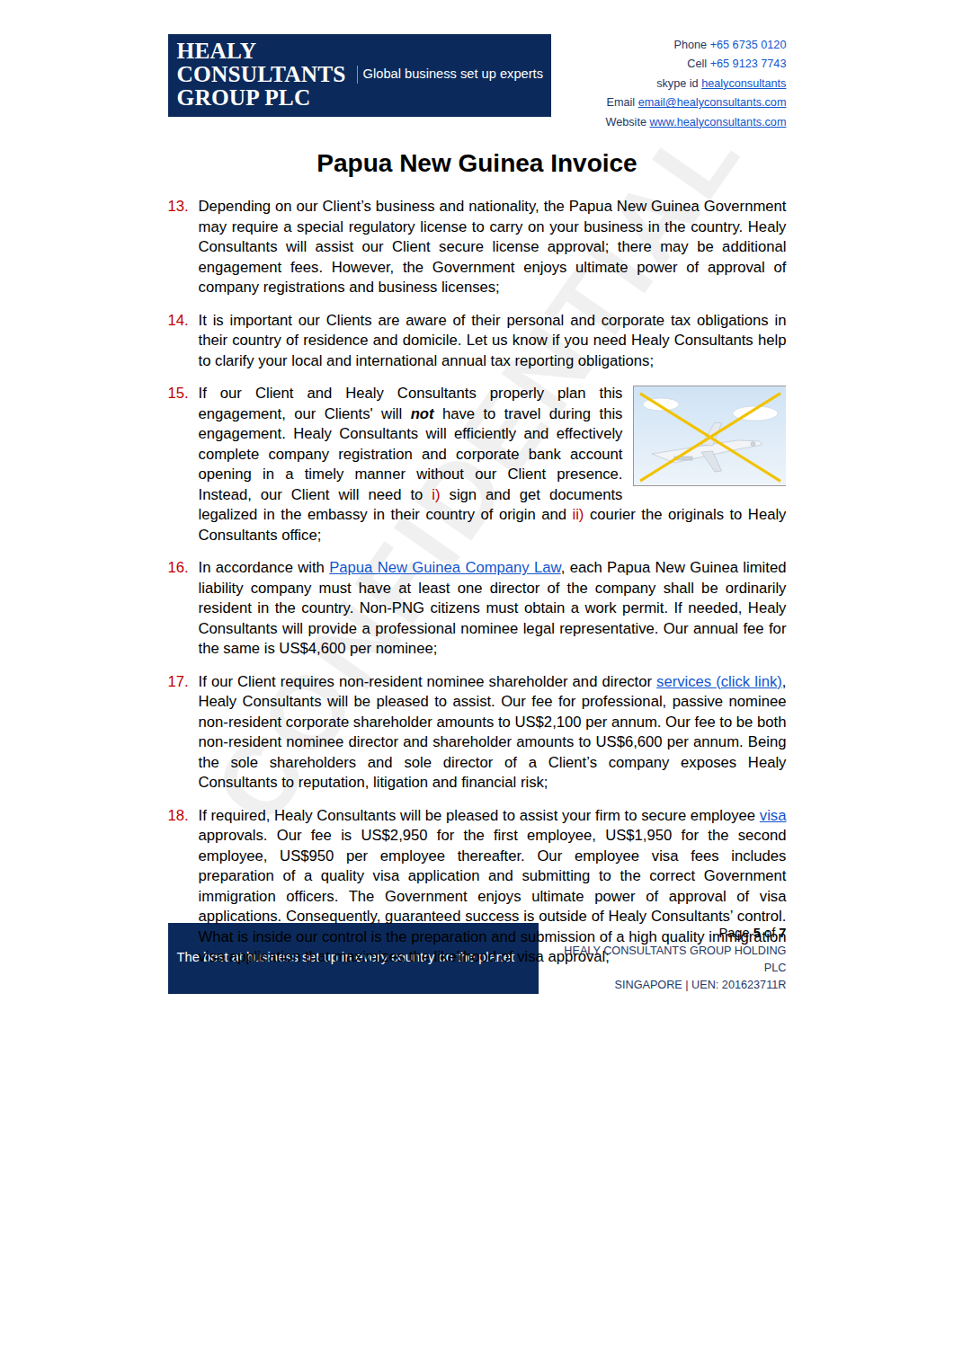CONFIDENTIAL
HEALY CONSULTANTS GROUP PLC
Global business set up experts
Phone +65 6735 0120
Cell +65 9123 7743
skype id healyconsultants
Email email@healyconsultants.com
Website www.healyconsultants.com
Papua New Guinea Invoice
13. Depending on our Client’s business and nationality, the Papua New Guinea Government may require a special regulatory license to carry on your business in the country. Healy Consultants will assist our Client secure license approval; there may be additional engagement fees. However, the Government enjoys ultimate power of approval of company registrations and business licenses;
14. It is important our Clients are aware of their personal and corporate tax obligations in their country of residence and domicile. Let us know if you need Healy Consultants help to clarify your local and international annual tax reporting obligations;
15.
If our Client and Healy Consultants properly plan this engagement, our Clients' will not have to travel during this engagement. Healy Consultants will efficiently and effectively complete company registration and corporate bank account opening in a timely manner without our Client presence. Instead, our Client will need to i) sign and get documents legalized in the embassy in their country of origin and ii) courier the originals to Healy Consultants office;
16. In accordance with Papua New Guinea Company Law, each Papua New Guinea limited liability company must have at least one director of the company shall be ordinarily resident in the country. Non-PNG citizens must obtain a work permit. If needed, Healy Consultants will provide a professional nominee legal representative. Our annual fee for the same is US$4,600 per nominee;
17. If our Client requires non-resident nominee shareholder and director services (click link), Healy Consultants will be pleased to assist. Our fee for professional, passive nominee non-resident corporate shareholder amounts to US$2,100 per annum. Our fee to be both non-resident nominee director and shareholder amounts to US$6,600 per annum. Being the sole shareholders and sole director of a Client’s company exposes Healy Consultants to reputation, litigation and financial risk;
18. If required, Healy Consultants will be pleased to assist your firm to secure employee visa approvals. Our fee is US$2,950 for the first employee, US$1,950 for the second employee, US$950 per employee thereafter. Our employee visa fees includes preparation of a quality visa application and submitting to the correct Government immigration officers. The Government enjoys ultimate power of approval of visa applications. Consequently, guaranteed success is outside of Healy Consultants’ control. What is inside our control is the preparation and submission of a high quality immigration visa application that maximizes the likelihood of visa approval;
The best at business set up in every country on the planet
Page 5 of 7
HEALY CONSULTANTS GROUP HOLDING PLC
SINGAPORE | UEN: 201623711R